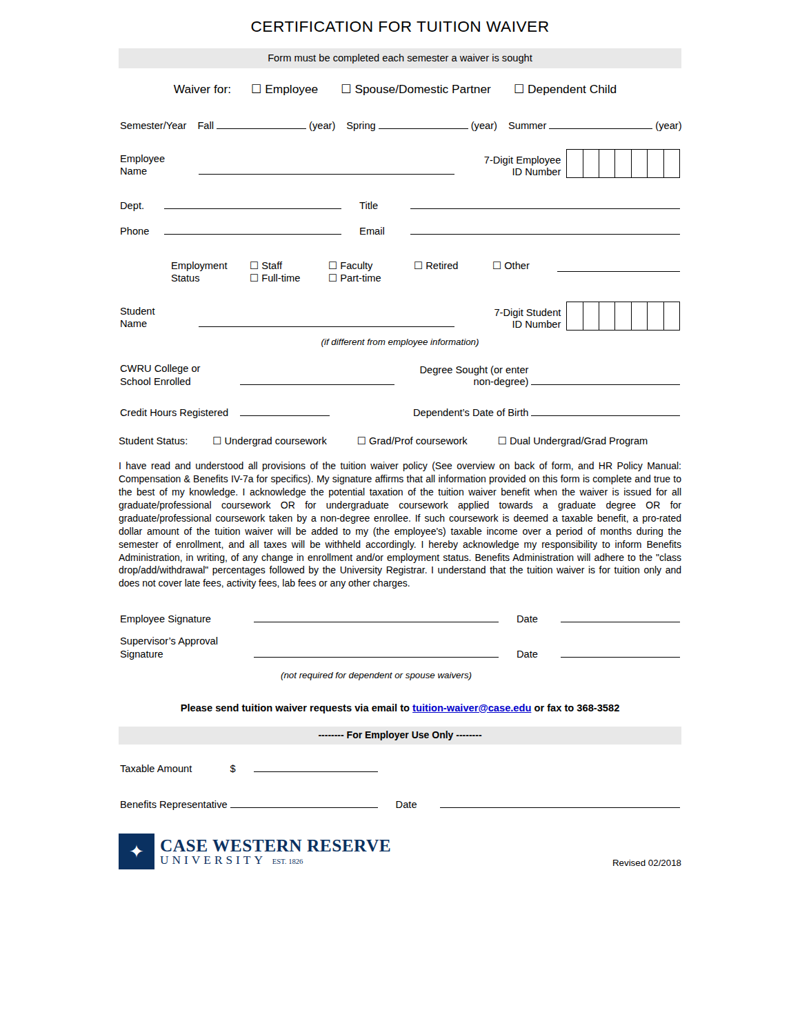CERTIFICATION FOR TUITION WAIVER
Form must be completed each semester a waiver is sought
Waiver for: ☐ Employee ☐ Spouse/Domestic Partner ☐ Dependent Child
| Semester/Year | Fall | | (year) | Spring | | (year) | Summer | | (year) |
| Employee Name | | 7-Digit Employee ID Number | |
| Dept. | | Title | |
| Phone | | Email | |
| | Employment Status | ☐ Staff ☐ Full-time | ☐ Faculty ☐ Part-time | ☐ Retired | ☐ Other | |
| Student Name | | 7-Digit Student ID Number | |
(if different from employee information)
| CWRU College or School Enrolled | | Degree Sought (or enter non-degree) | |
| Credit Hours Registered | | Dependent’s Date of Birth | |
Student Status: ☐ Undergrad coursework ☐ Grad/Prof coursework ☐ Dual Undergrad/Grad Program
I have read and understood all provisions of the tuition waiver policy (See overview on back of form, and HR Policy Manual: Compensation & Benefits IV-7a for specifics). My signature affirms that all information provided on this form is complete and true to the best of my knowledge. I acknowledge the potential taxation of the tuition waiver benefit when the waiver is issued for all graduate/professional coursework OR for undergraduate coursework applied towards a graduate degree OR for graduate/professional coursework taken by a non-degree enrollee. If such coursework is deemed a taxable benefit, a pro-rated dollar amount of the tuition waiver will be added to my (the employee's) taxable income over a period of months during the semester of enrollment, and all taxes will be withheld accordingly. I hereby acknowledge my responsibility to inform Benefits Administration, in writing, of any change in enrollment and/or employment status. Benefits Administration will adhere to the "class drop/add/withdrawal" percentages followed by the University Registrar. I understand that the tuition waiver is for tuition only and does not cover late fees, activity fees, lab fees or any other charges.
| Employee Signature | | Date | |
| Supervisor’s Approval Signature | | Date | |
| | (not required for dependent or spouse waivers) | | |
Please send tuition waiver requests via email to tuition-waiver@case.edu or fax to 368-3582
-------- For Employer Use Only --------
| Taxable Amount | $ | | | |
| Benefits Representative | | Date | |
✦
CASE WESTERN RESERVE
UNIVERSITY EST. 1826
Revised 02/2018